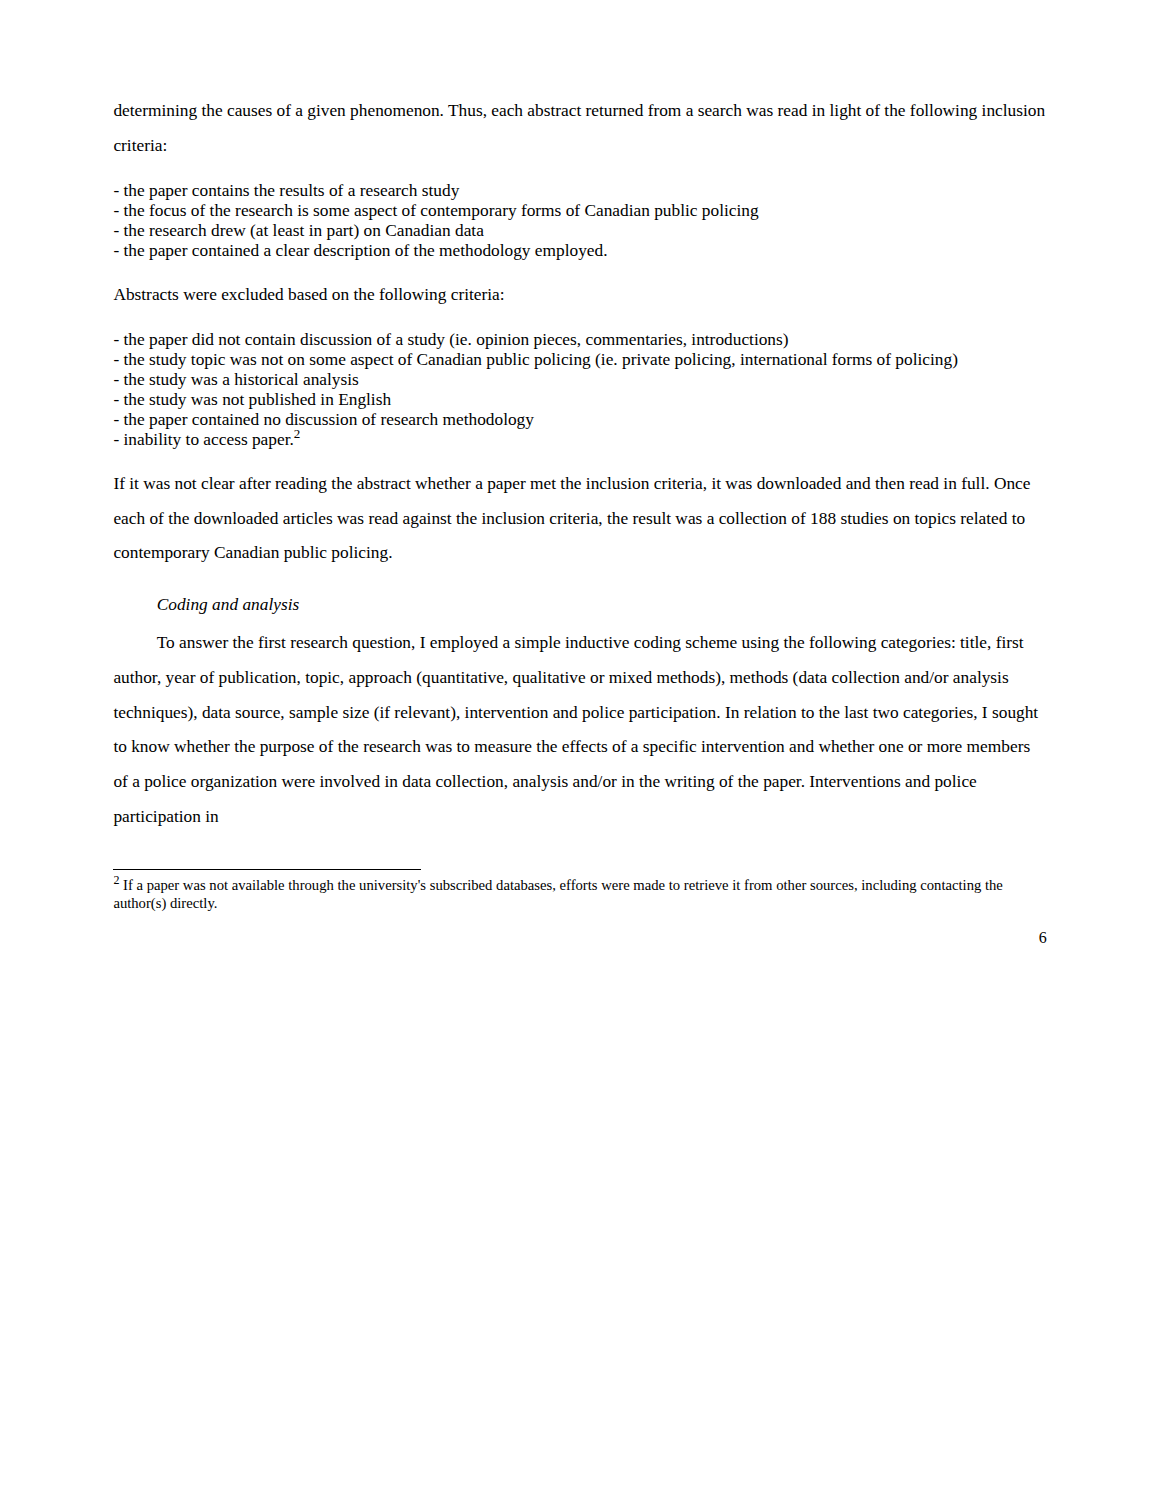determining the causes of a given phenomenon. Thus, each abstract returned from a search was read in light of the following inclusion criteria:
- the paper contains the results of a research study
- the focus of the research is some aspect of contemporary forms of Canadian public policing
- the research drew (at least in part) on Canadian data
- the paper contained a clear description of the methodology employed.
Abstracts were excluded based on the following criteria:
- the paper did not contain discussion of a study (ie. opinion pieces, commentaries, introductions)
- the study topic was not on some aspect of Canadian public policing (ie. private policing, international forms of policing)
- the study was a historical analysis
- the study was not published in English
- the paper contained no discussion of research methodology
- inability to access paper.2
If it was not clear after reading the abstract whether a paper met the inclusion criteria, it was downloaded and then read in full. Once each of the downloaded articles was read against the inclusion criteria, the result was a collection of 188 studies on topics related to contemporary Canadian public policing.
Coding and analysis
To answer the first research question, I employed a simple inductive coding scheme using the following categories: title, first author, year of publication, topic, approach (quantitative, qualitative or mixed methods), methods (data collection and/or analysis techniques), data source, sample size (if relevant), intervention and police participation. In relation to the last two categories, I sought to know whether the purpose of the research was to measure the effects of a specific intervention and whether one or more members of a police organization were involved in data collection, analysis and/or in the writing of the paper. Interventions and police participation in
2 If a paper was not available through the university's subscribed databases, efforts were made to retrieve it from other sources, including contacting the author(s) directly.
6